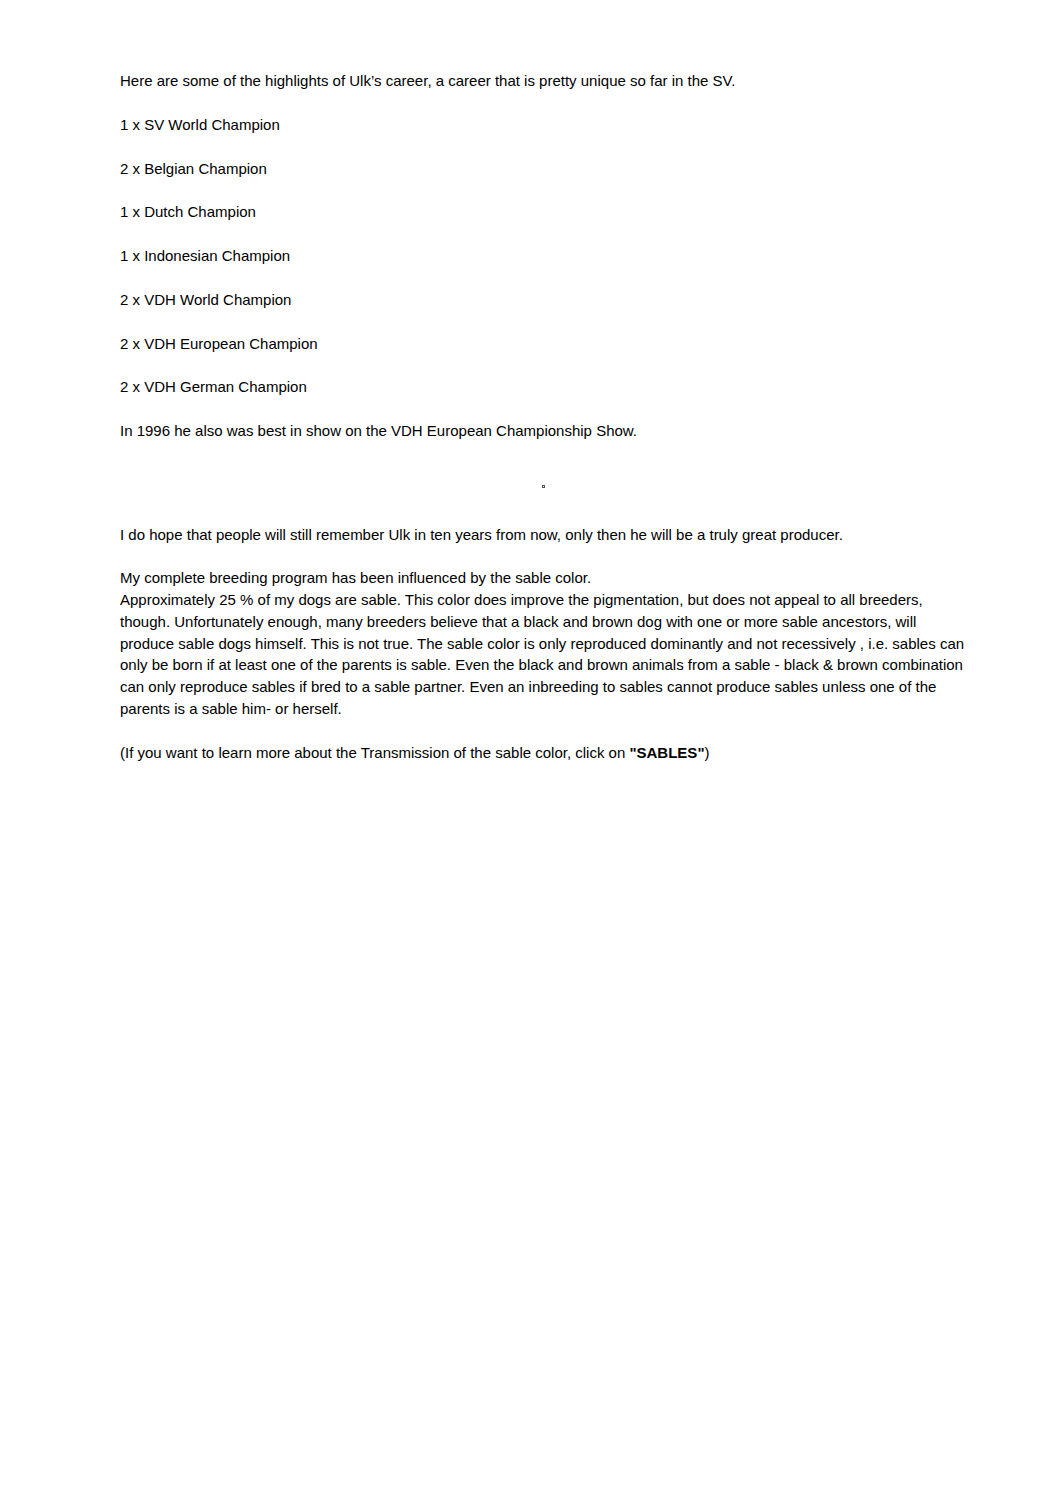Here are some of the highlights of Ulk’s career, a career that is pretty unique so far in the SV.
1 x SV World Champion
2 x Belgian Champion
1 x Dutch Champion
1 x Indonesian Champion
2 x VDH World Champion
2 x VDH European Champion
2 x VDH German Champion
In 1996 he also was best in show on the VDH European Championship Show.
I do hope that people will still remember Ulk in ten years from now, only then he will be a truly great producer.
My complete breeding program has been influenced by the sable color.
Approximately 25 % of my dogs are sable. This color does improve the pigmentation, but does not appeal to all breeders, though. Unfortunately enough, many breeders believe that a black and brown dog with one or more sable ancestors, will produce sable dogs himself. This is not true. The sable color is only reproduced dominantly and not recessively , i.e. sables can only be born if at least one of the parents is sable. Even the black and brown animals from a sable - black & brown combination can only reproduce sables if bred to a sable partner. Even an inbreeding to sables cannot produce sables unless one of the parents is a sable him- or herself.
(If you want to learn more about the Transmission of the sable color, click on "SABLES")